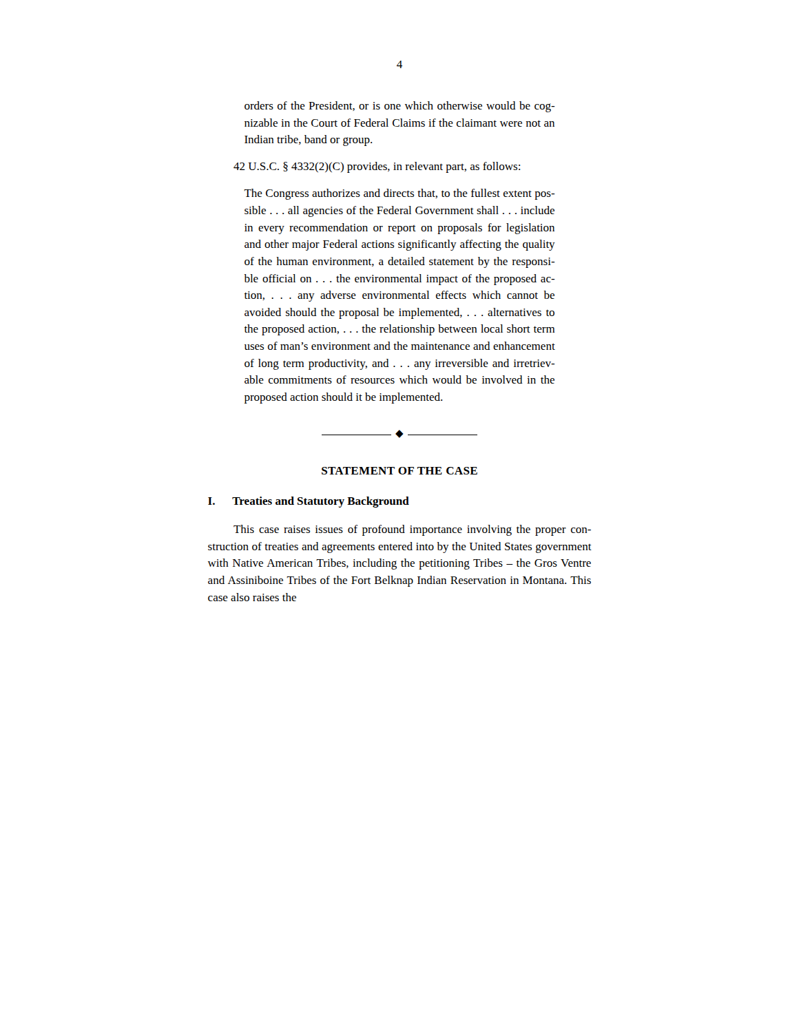4
orders of the President, or is one which otherwise would be cognizable in the Court of Federal Claims if the claimant were not an Indian tribe, band or group.
42 U.S.C. § 4332(2)(C) provides, in relevant part, as follows:
The Congress authorizes and directs that, to the fullest extent possible . . . all agencies of the Federal Government shall . . . include in every recommendation or report on proposals for legislation and other major Federal actions significantly affecting the quality of the human environment, a detailed statement by the responsible official on . . . the environmental impact of the proposed action, . . . any adverse environmental effects which cannot be avoided should the proposal be implemented, . . . alternatives to the proposed action, . . . the relationship between local short term uses of man’s environment and the maintenance and enhancement of long term productivity, and . . . any irreversible and irretrievable commitments of resources which would be involved in the proposed action should it be implemented.
◆
STATEMENT OF THE CASE
I. Treaties and Statutory Background
This case raises issues of profound importance involving the proper construction of treaties and agreements entered into by the United States government with Native American Tribes, including the petitioning Tribes – the Gros Ventre and Assiniboine Tribes of the Fort Belknap Indian Reservation in Montana. This case also raises the